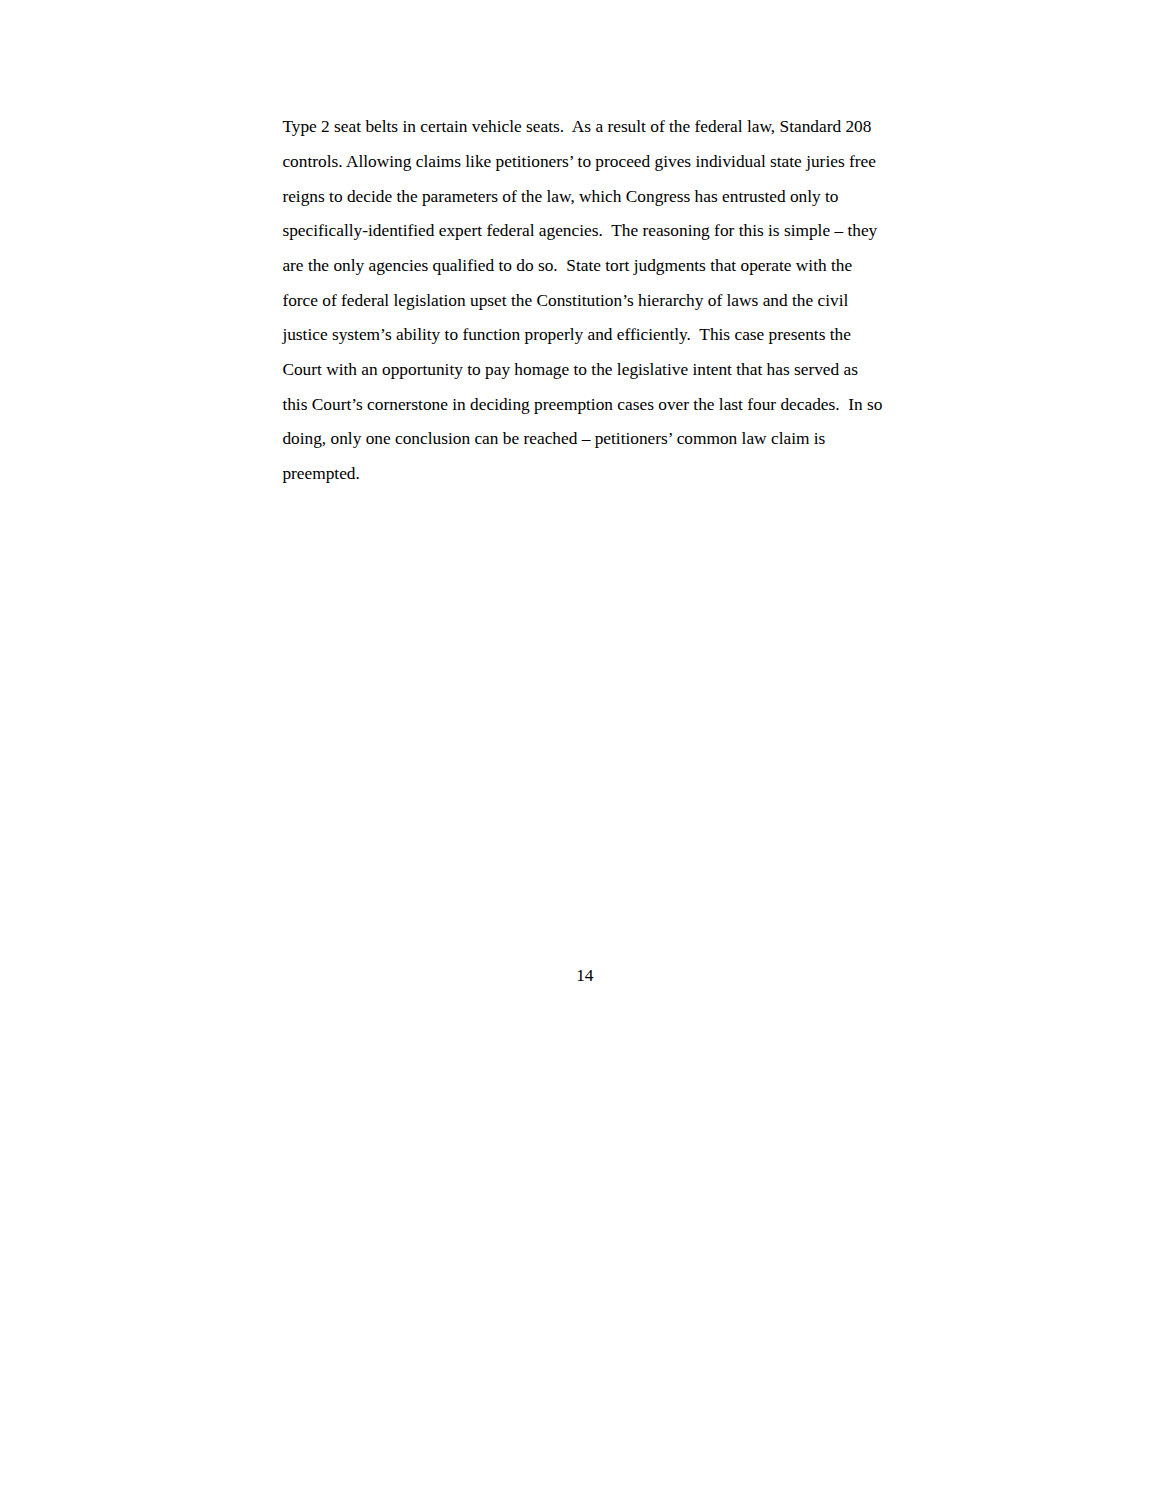Type 2 seat belts in certain vehicle seats. As a result of the federal law, Standard 208 controls. Allowing claims like petitioners’ to proceed gives individual state juries free reigns to decide the parameters of the law, which Congress has entrusted only to specifically-identified expert federal agencies. The reasoning for this is simple – they are the only agencies qualified to do so. State tort judgments that operate with the force of federal legislation upset the Constitution’s hierarchy of laws and the civil justice system’s ability to function properly and efficiently. This case presents the Court with an opportunity to pay homage to the legislative intent that has served as this Court’s cornerstone in deciding preemption cases over the last four decades. In so doing, only one conclusion can be reached – petitioners’ common law claim is preempted.
14